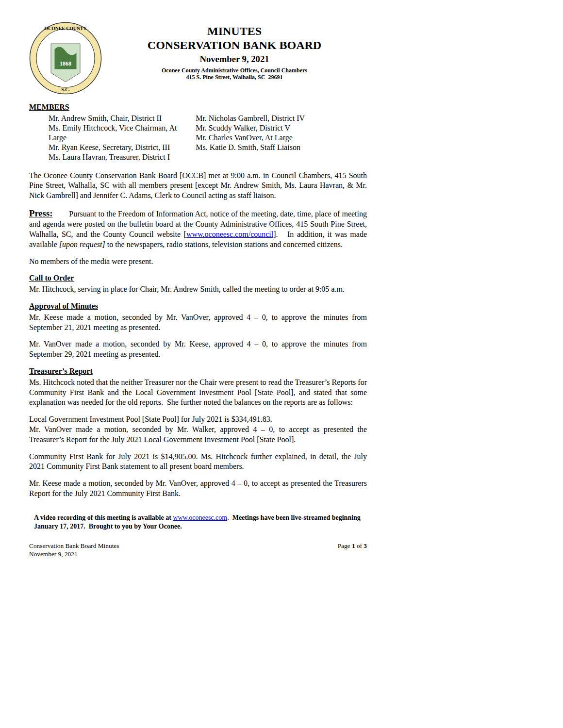MINUTES
CONSERVATION BANK BOARD
November 9, 2021
Oconee County Administrative Offices, Council Chambers
415 S. Pine Street, Walhalla, SC 29691
MEMBERS
| Mr. Andrew Smith, Chair, District II Ms. Emily Hitchcock, Vice Chairman, At Large Mr. Ryan Keese, Secretary, District, III Ms. Laura Havran, Treasurer, District I | Mr. Nicholas Gambrell, District IV Mr. Scuddy Walker, District V Mr. Charles VanOver, At Large Ms. Katie D. Smith, Staff Liaison |
The Oconee County Conservation Bank Board [OCCB] met at 9:00 a.m. in Council Chambers, 415 South Pine Street, Walhalla, SC with all members present [except Mr. Andrew Smith, Ms. Laura Havran, & Mr. Nick Gambrell] and Jennifer C. Adams, Clerk to Council acting as staff liaison.
Press: Pursuant to the Freedom of Information Act, notice of the meeting, date, time, place of meeting and agenda were posted on the bulletin board at the County Administrative Offices, 415 South Pine Street, Walhalla, SC, and the County Council website [www.oconeesc.com/council]. In addition, it was made available [upon request] to the newspapers, radio stations, television stations and concerned citizens.
No members of the media were present.
Call to Order
Mr. Hitchcock, serving in place for Chair, Mr. Andrew Smith, called the meeting to order at 9:05 a.m.
Approval of Minutes
Mr. Keese made a motion, seconded by Mr. VanOver, approved 4 – 0, to approve the minutes from September 21, 2021 meeting as presented.
Mr. VanOver made a motion, seconded by Mr. Keese, approved 4 – 0, to approve the minutes from September 29, 2021 meeting as presented.
Treasurer’s Report
Ms. Hitchcock noted that the neither Treasurer nor the Chair were present to read the Treasurer’s Reports for Community First Bank and the Local Government Investment Pool [State Pool], and stated that some explanation was needed for the old reports. She further noted the balances on the reports are as follows:
Local Government Investment Pool [State Pool] for July 2021 is $334,491.83.
Mr. VanOver made a motion, seconded by Mr. Walker, approved 4 – 0, to accept as presented the Treasurer’s Report for the July 2021 Local Government Investment Pool [State Pool].
Community First Bank for July 2021 is $14,905.00. Ms. Hitchcock further explained, in detail, the July 2021 Community First Bank statement to all present board members.
Mr. Keese made a motion, seconded by Mr. VanOver, approved 4 – 0, to accept as presented the Treasurers Report for the July 2021 Community First Bank.
A video recording of this meeting is available at www.oconeesc.com. Meetings have been live-streamed beginning January 17, 2017. Brought to you by Your Oconee.
Conservation Bank Board Minutes
November 9, 2021
Page 1 of 3